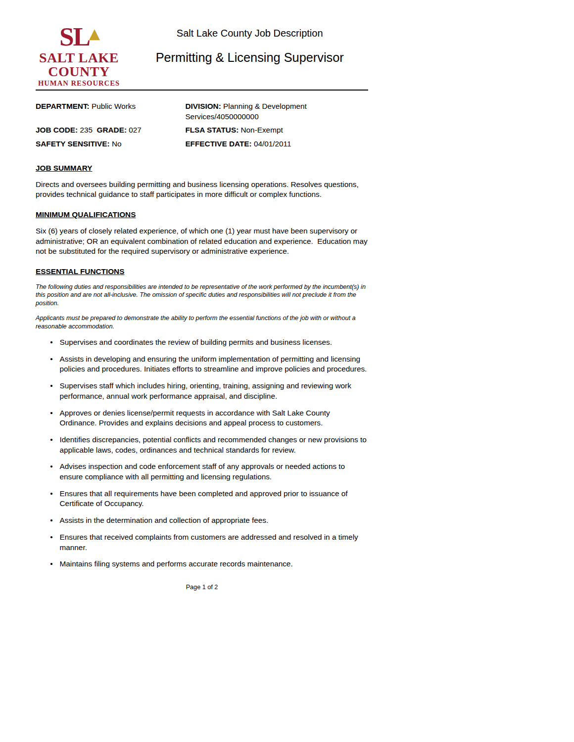SL▴
SALT LAKE
COUNTY
HUMAN RESOURCES
Salt Lake County Job Description
Permitting & Licensing Supervisor
| DEPARTMENT: Public Works | DIVISION: Planning & Development Services/4050000000 |
| JOB CODE: 235 GRADE: 027 | FLSA STATUS: Non-Exempt |
| SAFETY SENSITIVE: No | EFFECTIVE DATE: 04/01/2011 |
JOB SUMMARY
Directs and oversees building permitting and business licensing operations. Resolves questions, provides technical guidance to staff participates in more difficult or complex functions.
MINIMUM QUALIFICATIONS
Six (6) years of closely related experience, of which one (1) year must have been supervisory or administrative; OR an equivalent combination of related education and experience. Education may not be substituted for the required supervisory or administrative experience.
ESSENTIAL FUNCTIONS
The following duties and responsibilities are intended to be representative of the work performed by the incumbent(s) in this position and are not all-inclusive. The omission of specific duties and responsibilities will not preclude it from the position.
Applicants must be prepared to demonstrate the ability to perform the essential functions of the job with or without a reasonable accommodation.
Supervises and coordinates the review of building permits and business licenses.
Assists in developing and ensuring the uniform implementation of permitting and licensing policies and procedures. Initiates efforts to streamline and improve policies and procedures.
Supervises staff which includes hiring, orienting, training, assigning and reviewing work performance, annual work performance appraisal, and discipline.
Approves or denies license/permit requests in accordance with Salt Lake County Ordinance. Provides and explains decisions and appeal process to customers.
Identifies discrepancies, potential conflicts and recommended changes or new provisions to applicable laws, codes, ordinances and technical standards for review.
Advises inspection and code enforcement staff of any approvals or needed actions to ensure compliance with all permitting and licensing regulations.
Ensures that all requirements have been completed and approved prior to issuance of Certificate of Occupancy.
Assists in the determination and collection of appropriate fees.
Ensures that received complaints from customers are addressed and resolved in a timely manner.
Maintains filing systems and performs accurate records maintenance.
Page 1 of 2